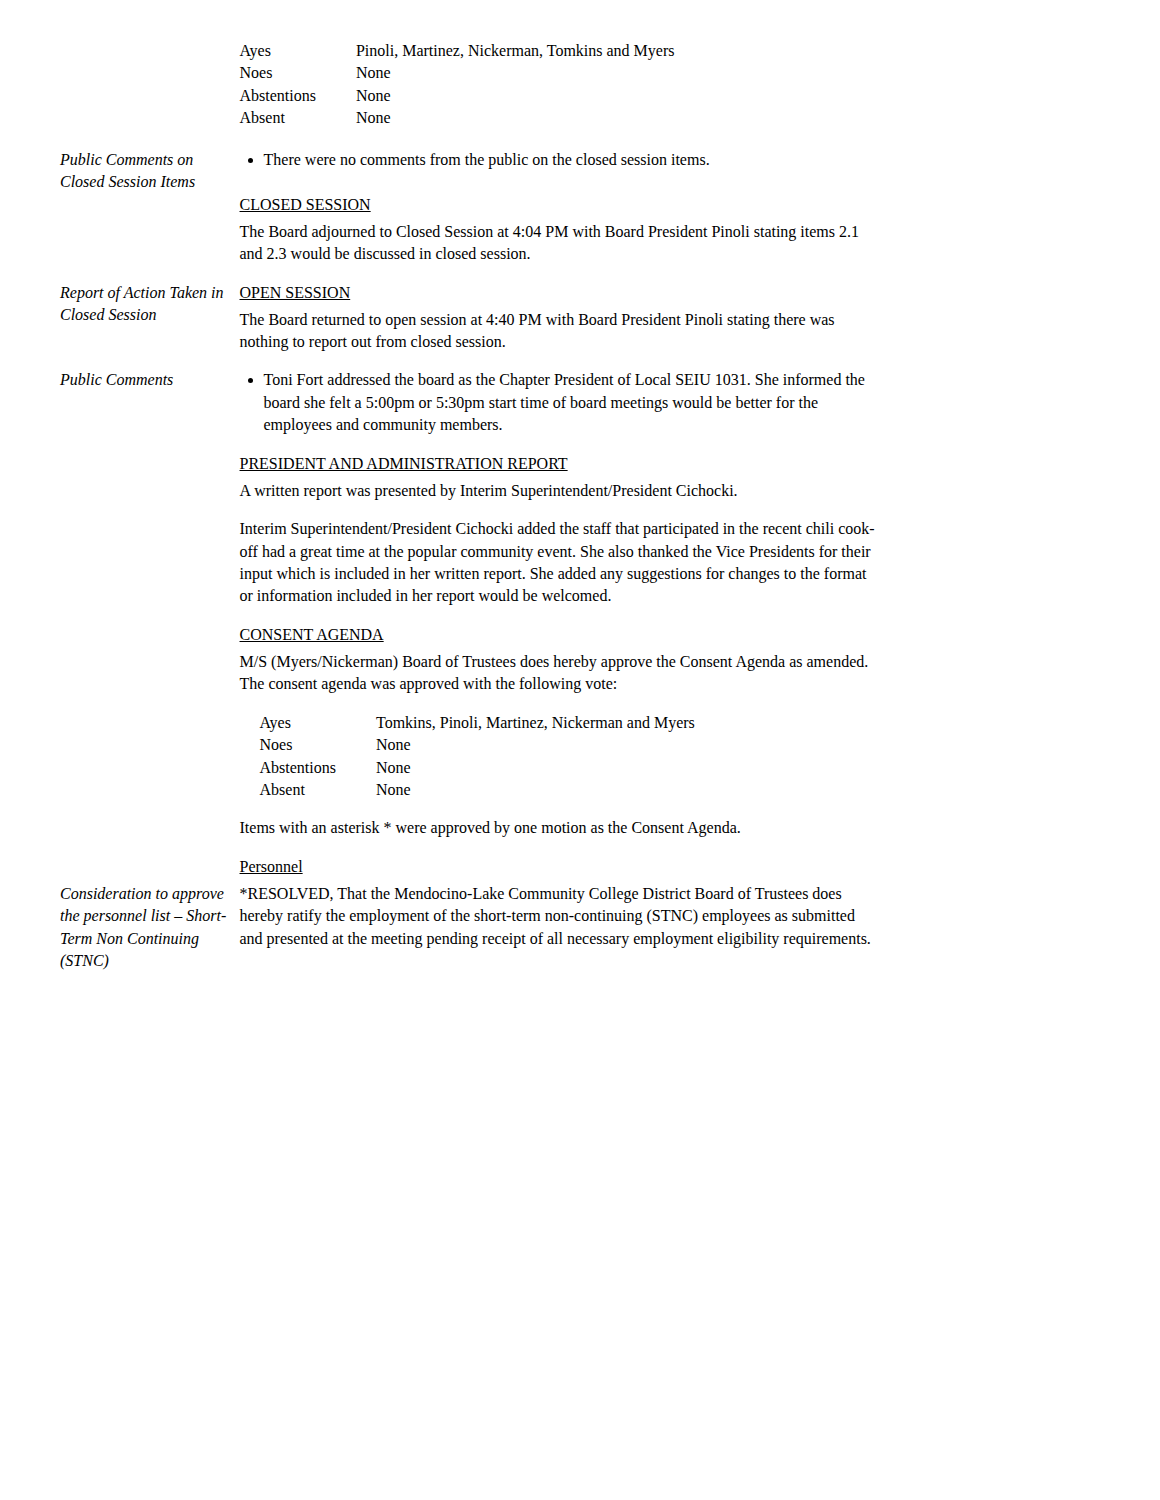| | / Ayes / Pinoli, Martinez, Nickerman, Tomkins and Myers / / Noes / None / / Abstentions / None / / Absent / None / |
| Public Comments on Closed Session Items | There were no comments from the public on the closed session items. |
| | CLOSED SESSION The Board adjourned to Closed Session at 4:04 PM with Board President Pinoli stating items 2.1 and 2.3 would be discussed in closed session. |
| Report of Action Taken in Closed Session | OPEN SESSION The Board returned to open session at 4:40 PM with Board President Pinoli stating there was nothing to report out from closed session. |
| Public Comments | Toni Fort addressed the board as the Chapter President of Local SEIU 1031. She informed the board she felt a 5:00pm or 5:30pm start time of board meetings would be better for the employees and community members. |
| | PRESIDENT AND ADMINISTRATION REPORT A written report was presented by Interim Superintendent/President Cichocki. Interim Superintendent/President Cichocki added the staff that participated in the recent chili cook-off had a great time at the popular community event. She also thanked the Vice Presidents for their input which is included in her written report. She added any suggestions for changes to the format or information included in her report would be welcomed. CONSENT AGENDA M/S (Myers/Nickerman) Board of Trustees does hereby approve the Consent Agenda as amended. The consent agenda was approved with the following vote: / Ayes / Tomkins, Pinoli, Martinez, Nickerman and Myers / / Noes / None / / Abstentions / None / / Absent / None / Items with an asterisk * were approved by one motion as the Consent Agenda. Personnel |
| Consideration to approve the personnel list – Short-Term Non Continuing (STNC) | *RESOLVED, That the Mendocino-Lake Community College District Board of Trustees does hereby ratify the employment of the short-term non-continuing (STNC) employees as submitted and presented at the meeting pending receipt of all necessary employment eligibility requirements. |